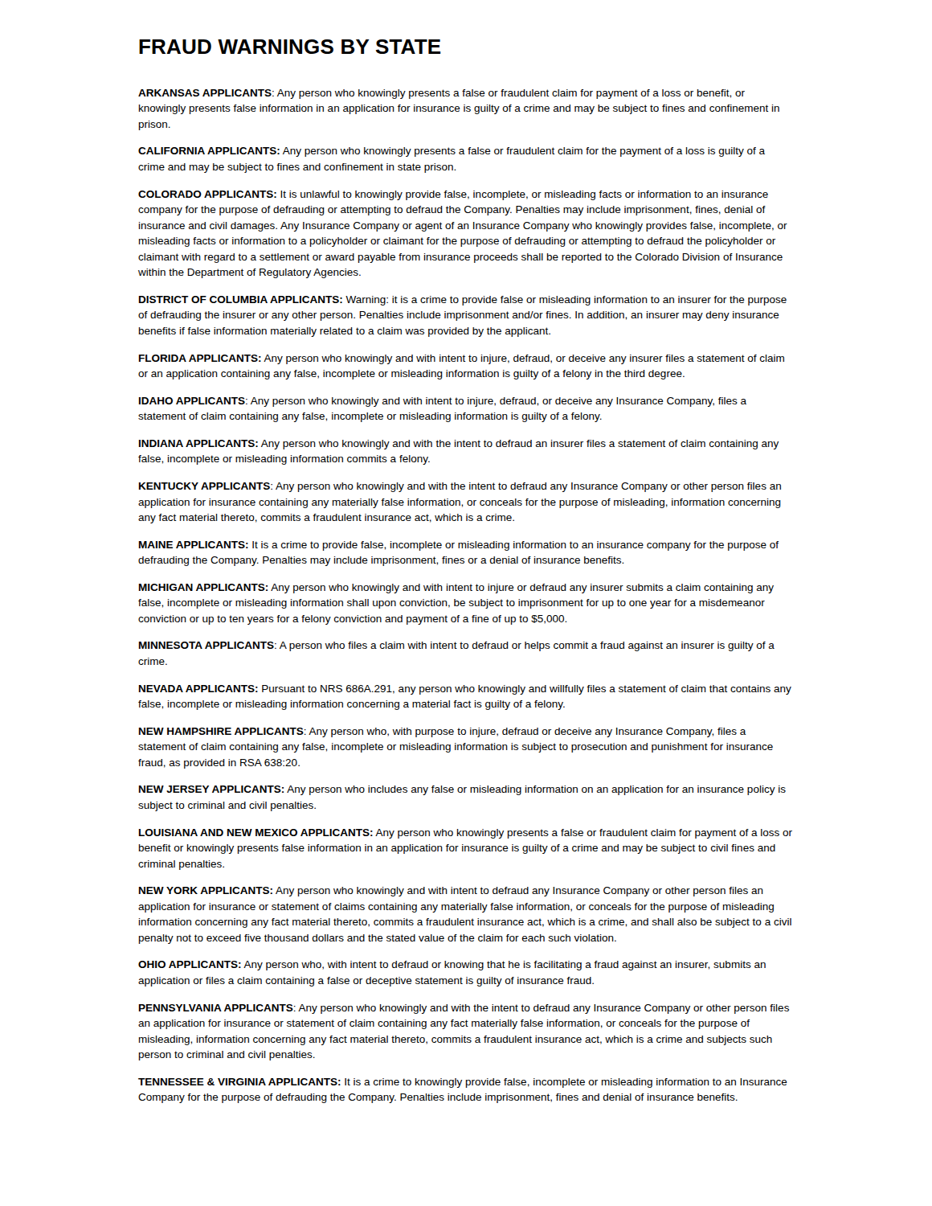FRAUD WARNINGS BY STATE
ARKANSAS APPLICANTS: Any person who knowingly presents a false or fraudulent claim for payment of a loss or benefit, or knowingly presents false information in an application for insurance is guilty of a crime and may be subject to fines and confinement in prison.
CALIFORNIA APPLICANTS: Any person who knowingly presents a false or fraudulent claim for the payment of a loss is guilty of a crime and may be subject to fines and confinement in state prison.
COLORADO APPLICANTS: It is unlawful to knowingly provide false, incomplete, or misleading facts or information to an insurance company for the purpose of defrauding or attempting to defraud the Company. Penalties may include imprisonment, fines, denial of insurance and civil damages. Any Insurance Company or agent of an Insurance Company who knowingly provides false, incomplete, or misleading facts or information to a policyholder or claimant for the purpose of defrauding or attempting to defraud the policyholder or claimant with regard to a settlement or award payable from insurance proceeds shall be reported to the Colorado Division of Insurance within the Department of Regulatory Agencies.
DISTRICT OF COLUMBIA APPLICANTS: Warning: it is a crime to provide false or misleading information to an insurer for the purpose of defrauding the insurer or any other person. Penalties include imprisonment and/or fines. In addition, an insurer may deny insurance benefits if false information materially related to a claim was provided by the applicant.
FLORIDA APPLICANTS: Any person who knowingly and with intent to injure, defraud, or deceive any insurer files a statement of claim or an application containing any false, incomplete or misleading information is guilty of a felony in the third degree.
IDAHO APPLICANTS: Any person who knowingly and with intent to injure, defraud, or deceive any Insurance Company, files a statement of claim containing any false, incomplete or misleading information is guilty of a felony.
INDIANA APPLICANTS: Any person who knowingly and with the intent to defraud an insurer files a statement of claim containing any false, incomplete or misleading information commits a felony.
KENTUCKY APPLICANTS: Any person who knowingly and with the intent to defraud any Insurance Company or other person files an application for insurance containing any materially false information, or conceals for the purpose of misleading, information concerning any fact material thereto, commits a fraudulent insurance act, which is a crime.
MAINE APPLICANTS: It is a crime to provide false, incomplete or misleading information to an insurance company for the purpose of defrauding the Company. Penalties may include imprisonment, fines or a denial of insurance benefits.
MICHIGAN APPLICANTS: Any person who knowingly and with intent to injure or defraud any insurer submits a claim containing any false, incomplete or misleading information shall upon conviction, be subject to imprisonment for up to one year for a misdemeanor conviction or up to ten years for a felony conviction and payment of a fine of up to $5,000.
MINNESOTA APPLICANTS: A person who files a claim with intent to defraud or helps commit a fraud against an insurer is guilty of a crime.
NEVADA APPLICANTS: Pursuant to NRS 686A.291, any person who knowingly and willfully files a statement of claim that contains any false, incomplete or misleading information concerning a material fact is guilty of a felony.
NEW HAMPSHIRE APPLICANTS: Any person who, with purpose to injure, defraud or deceive any Insurance Company, files a statement of claim containing any false, incomplete or misleading information is subject to prosecution and punishment for insurance fraud, as provided in RSA 638:20.
NEW JERSEY APPLICANTS: Any person who includes any false or misleading information on an application for an insurance policy is subject to criminal and civil penalties.
LOUISIANA AND NEW MEXICO APPLICANTS: Any person who knowingly presents a false or fraudulent claim for payment of a loss or benefit or knowingly presents false information in an application for insurance is guilty of a crime and may be subject to civil fines and criminal penalties.
NEW YORK APPLICANTS: Any person who knowingly and with intent to defraud any Insurance Company or other person files an application for insurance or statement of claims containing any materially false information, or conceals for the purpose of misleading information concerning any fact material thereto, commits a fraudulent insurance act, which is a crime, and shall also be subject to a civil penalty not to exceed five thousand dollars and the stated value of the claim for each such violation.
OHIO APPLICANTS: Any person who, with intent to defraud or knowing that he is facilitating a fraud against an insurer, submits an application or files a claim containing a false or deceptive statement is guilty of insurance fraud.
PENNSYLVANIA APPLICANTS: Any person who knowingly and with the intent to defraud any Insurance Company or other person files an application for insurance or statement of claim containing any fact materially false information, or conceals for the purpose of misleading, information concerning any fact material thereto, commits a fraudulent insurance act, which is a crime and subjects such person to criminal and civil penalties.
TENNESSEE & VIRGINIA APPLICANTS: It is a crime to knowingly provide false, incomplete or misleading information to an Insurance Company for the purpose of defrauding the Company. Penalties include imprisonment, fines and denial of insurance benefits.